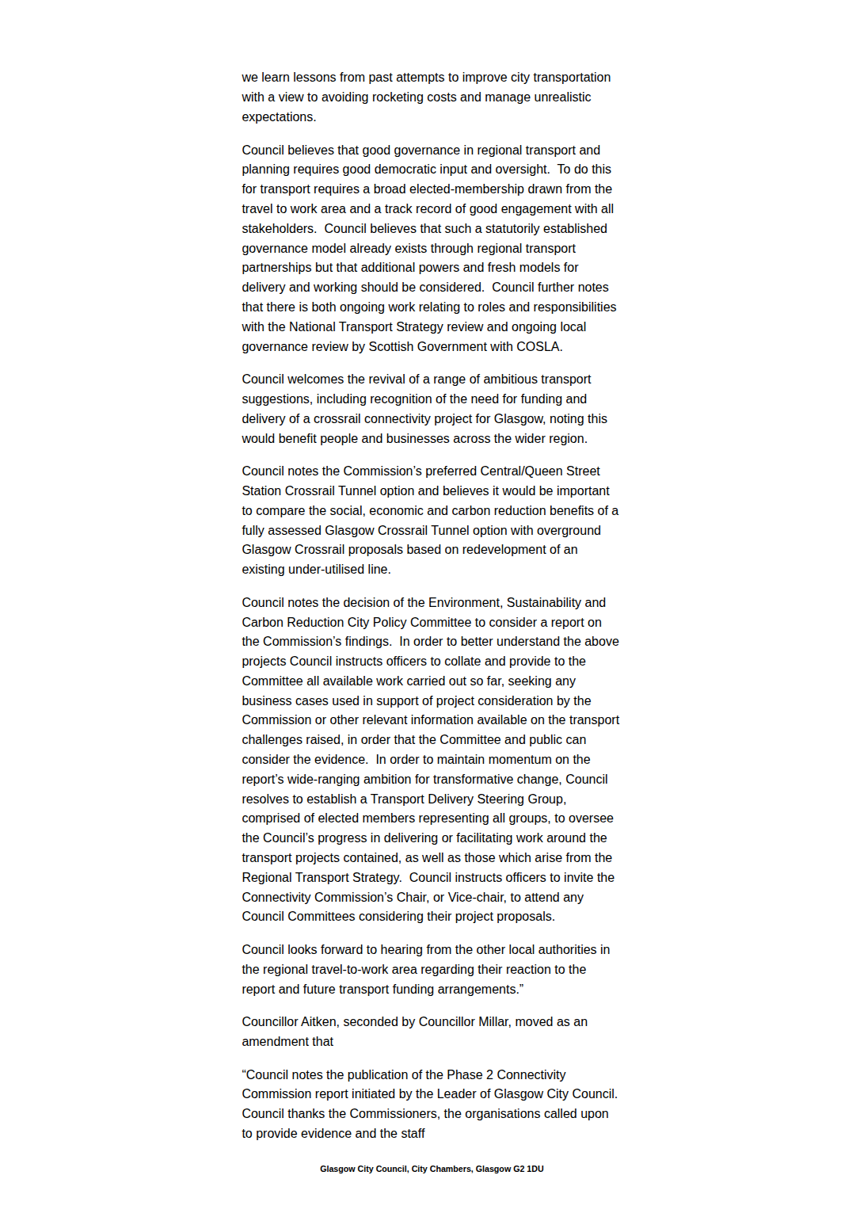we learn lessons from past attempts to improve city transportation with a view to avoiding rocketing costs and manage unrealistic expectations.
Council believes that good governance in regional transport and planning requires good democratic input and oversight. To do this for transport requires a broad elected-membership drawn from the travel to work area and a track record of good engagement with all stakeholders. Council believes that such a statutorily established governance model already exists through regional transport partnerships but that additional powers and fresh models for delivery and working should be considered. Council further notes that there is both ongoing work relating to roles and responsibilities with the National Transport Strategy review and ongoing local governance review by Scottish Government with COSLA.
Council welcomes the revival of a range of ambitious transport suggestions, including recognition of the need for funding and delivery of a crossrail connectivity project for Glasgow, noting this would benefit people and businesses across the wider region.
Council notes the Commission’s preferred Central/Queen Street Station Crossrail Tunnel option and believes it would be important to compare the social, economic and carbon reduction benefits of a fully assessed Glasgow Crossrail Tunnel option with overground Glasgow Crossrail proposals based on redevelopment of an existing under-utilised line.
Council notes the decision of the Environment, Sustainability and Carbon Reduction City Policy Committee to consider a report on the Commission’s findings. In order to better understand the above projects Council instructs officers to collate and provide to the Committee all available work carried out so far, seeking any business cases used in support of project consideration by the Commission or other relevant information available on the transport challenges raised, in order that the Committee and public can consider the evidence. In order to maintain momentum on the report’s wide-ranging ambition for transformative change, Council resolves to establish a Transport Delivery Steering Group, comprised of elected members representing all groups, to oversee the Council’s progress in delivering or facilitating work around the transport projects contained, as well as those which arise from the Regional Transport Strategy. Council instructs officers to invite the Connectivity Commission’s Chair, or Vice-chair, to attend any Council Committees considering their project proposals.
Council looks forward to hearing from the other local authorities in the regional travel-to-work area regarding their reaction to the report and future transport funding arrangements.”
Councillor Aitken, seconded by Councillor Millar, moved as an amendment that
“Council notes the publication of the Phase 2 Connectivity Commission report initiated by the Leader of Glasgow City Council. Council thanks the Commissioners, the organisations called upon to provide evidence and the staff
Glasgow City Council, City Chambers, Glasgow G2 1DU